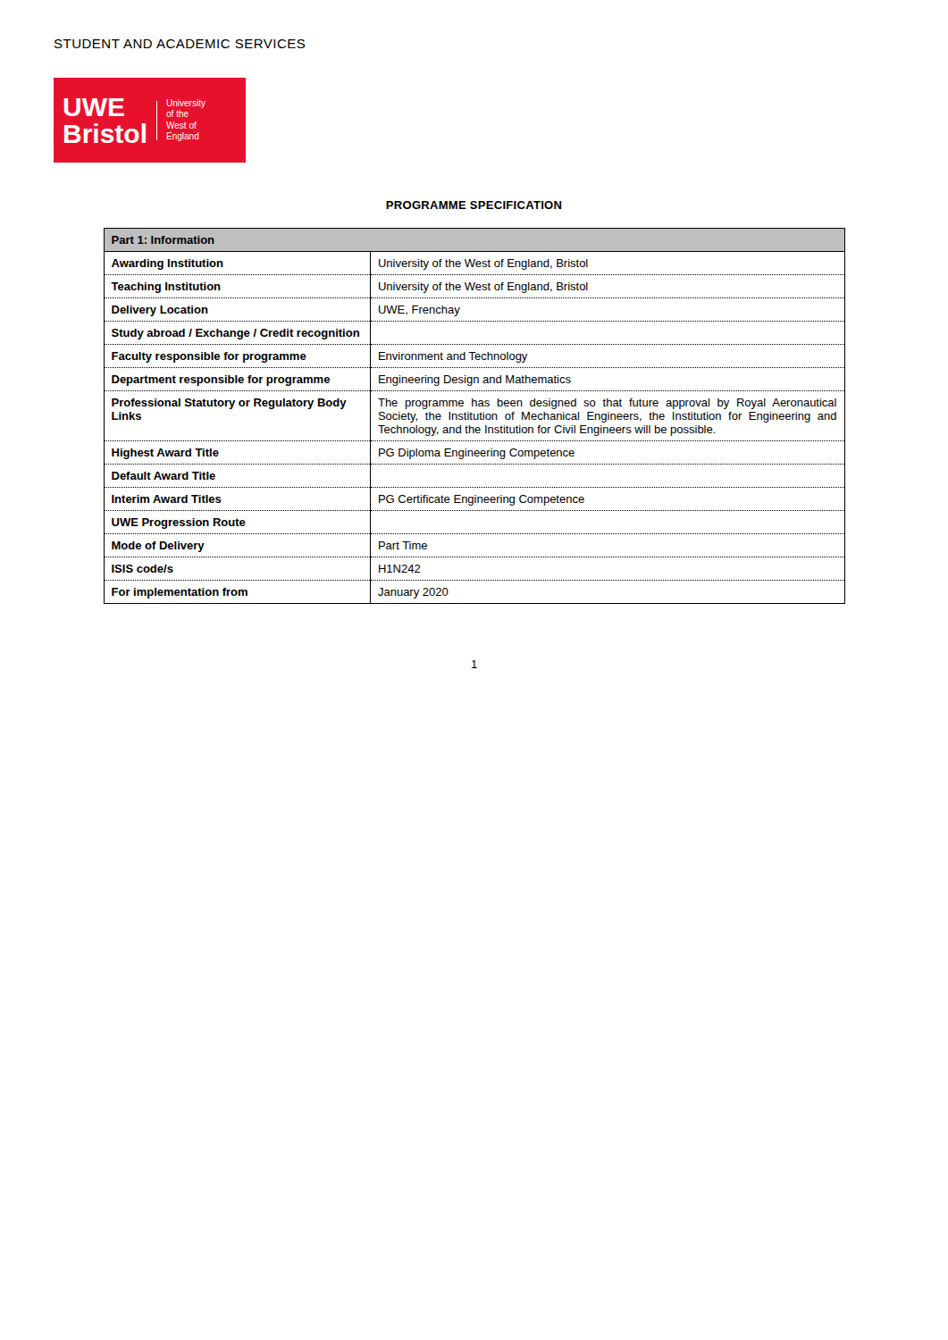STUDENT AND ACADEMIC SERVICES
UWE Bristol
University
of the
West of
England
PROGRAMME SPECIFICATION
| Part 1: Information |
| --- |
| Awarding Institution | University of the West of England, Bristol |
| Teaching Institution | University of the West of England, Bristol |
| Delivery Location | UWE, Frenchay |
| Study abroad / Exchange / Credit recognition | |
| Faculty responsible for programme | Environment and Technology |
| Department responsible for programme | Engineering Design and Mathematics |
| Professional Statutory or Regulatory Body Links | The programme has been designed so that future approval by Royal Aeronautical Society, the Institution of Mechanical Engineers, the Institution for Engineering and Technology, and the Institution for Civil Engineers will be possible. |
| Highest Award Title | PG Diploma Engineering Competence |
| Default Award Title | |
| Interim Award Titles | PG Certificate Engineering Competence |
| UWE Progression Route | |
| Mode of Delivery | Part Time |
| ISIS code/s | H1N242 |
| For implementation from | January 2020 |
1